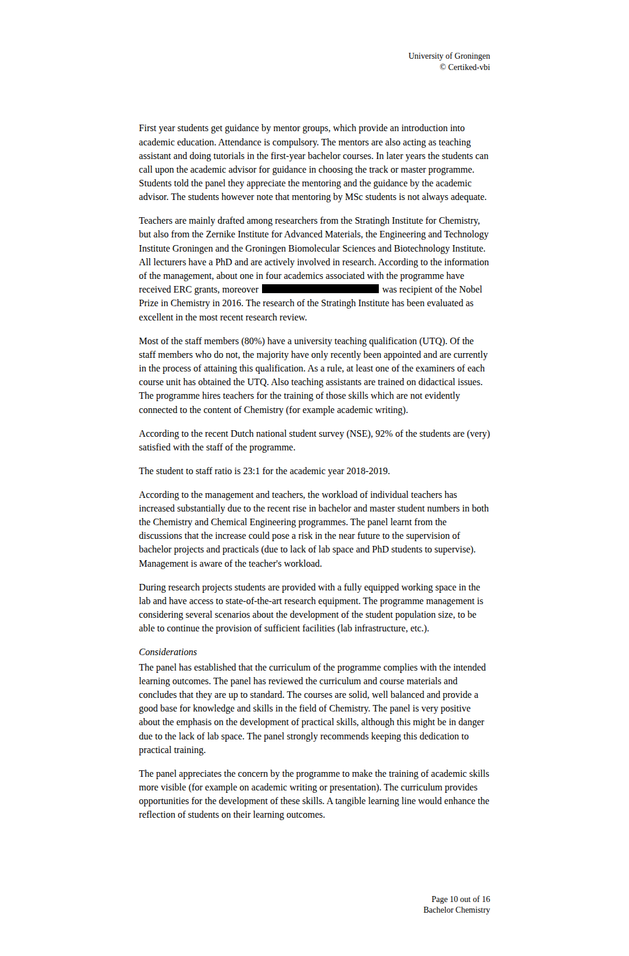University of Groningen
© Certiked-vbi
First year students get guidance by mentor groups, which provide an introduction into academic education. Attendance is compulsory. The mentors are also acting as teaching assistant and doing tutorials in the first-year bachelor courses. In later years the students can call upon the academic advisor for guidance in choosing the track or master programme. Students told the panel they appreciate the mentoring and the guidance by the academic advisor. The students however note that mentoring by MSc students is not always adequate.
Teachers are mainly drafted among researchers from the Stratingh Institute for Chemistry, but also from the Zernike Institute for Advanced Materials, the Engineering and Technology Institute Groningen and the Groningen Biomolecular Sciences and Biotechnology Institute. All lecturers have a PhD and are actively involved in research. According to the information of the management, about one in four academics associated with the programme have received ERC grants, moreover was recipient of the Nobel Prize in Chemistry in 2016. The research of the Stratingh Institute has been evaluated as excellent in the most recent research review.
Most of the staff members (80%) have a university teaching qualification (UTQ). Of the staff members who do not, the majority have only recently been appointed and are currently in the process of attaining this qualification. As a rule, at least one of the examiners of each course unit has obtained the UTQ. Also teaching assistants are trained on didactical issues. The programme hires teachers for the training of those skills which are not evidently connected to the content of Chemistry (for example academic writing).
According to the recent Dutch national student survey (NSE), 92% of the students are (very) satisfied with the staff of the programme.
The student to staff ratio is 23:1 for the academic year 2018-2019.
According to the management and teachers, the workload of individual teachers has increased substantially due to the recent rise in bachelor and master student numbers in both the Chemistry and Chemical Engineering programmes. The panel learnt from the discussions that the increase could pose a risk in the near future to the supervision of bachelor projects and practicals (due to lack of lab space and PhD students to supervise). Management is aware of the teacher's workload.
During research projects students are provided with a fully equipped working space in the lab and have access to state-of-the-art research equipment. The programme management is considering several scenarios about the development of the student population size, to be able to continue the provision of sufficient facilities (lab infrastructure, etc.).
Considerations
The panel has established that the curriculum of the programme complies with the intended learning outcomes. The panel has reviewed the curriculum and course materials and concludes that they are up to standard. The courses are solid, well balanced and provide a good base for knowledge and skills in the field of Chemistry. The panel is very positive about the emphasis on the development of practical skills, although this might be in danger due to the lack of lab space. The panel strongly recommends keeping this dedication to practical training.
The panel appreciates the concern by the programme to make the training of academic skills more visible (for example on academic writing or presentation). The curriculum provides opportunities for the development of these skills. A tangible learning line would enhance the reflection of students on their learning outcomes.
Page 10 out of 16
Bachelor Chemistry